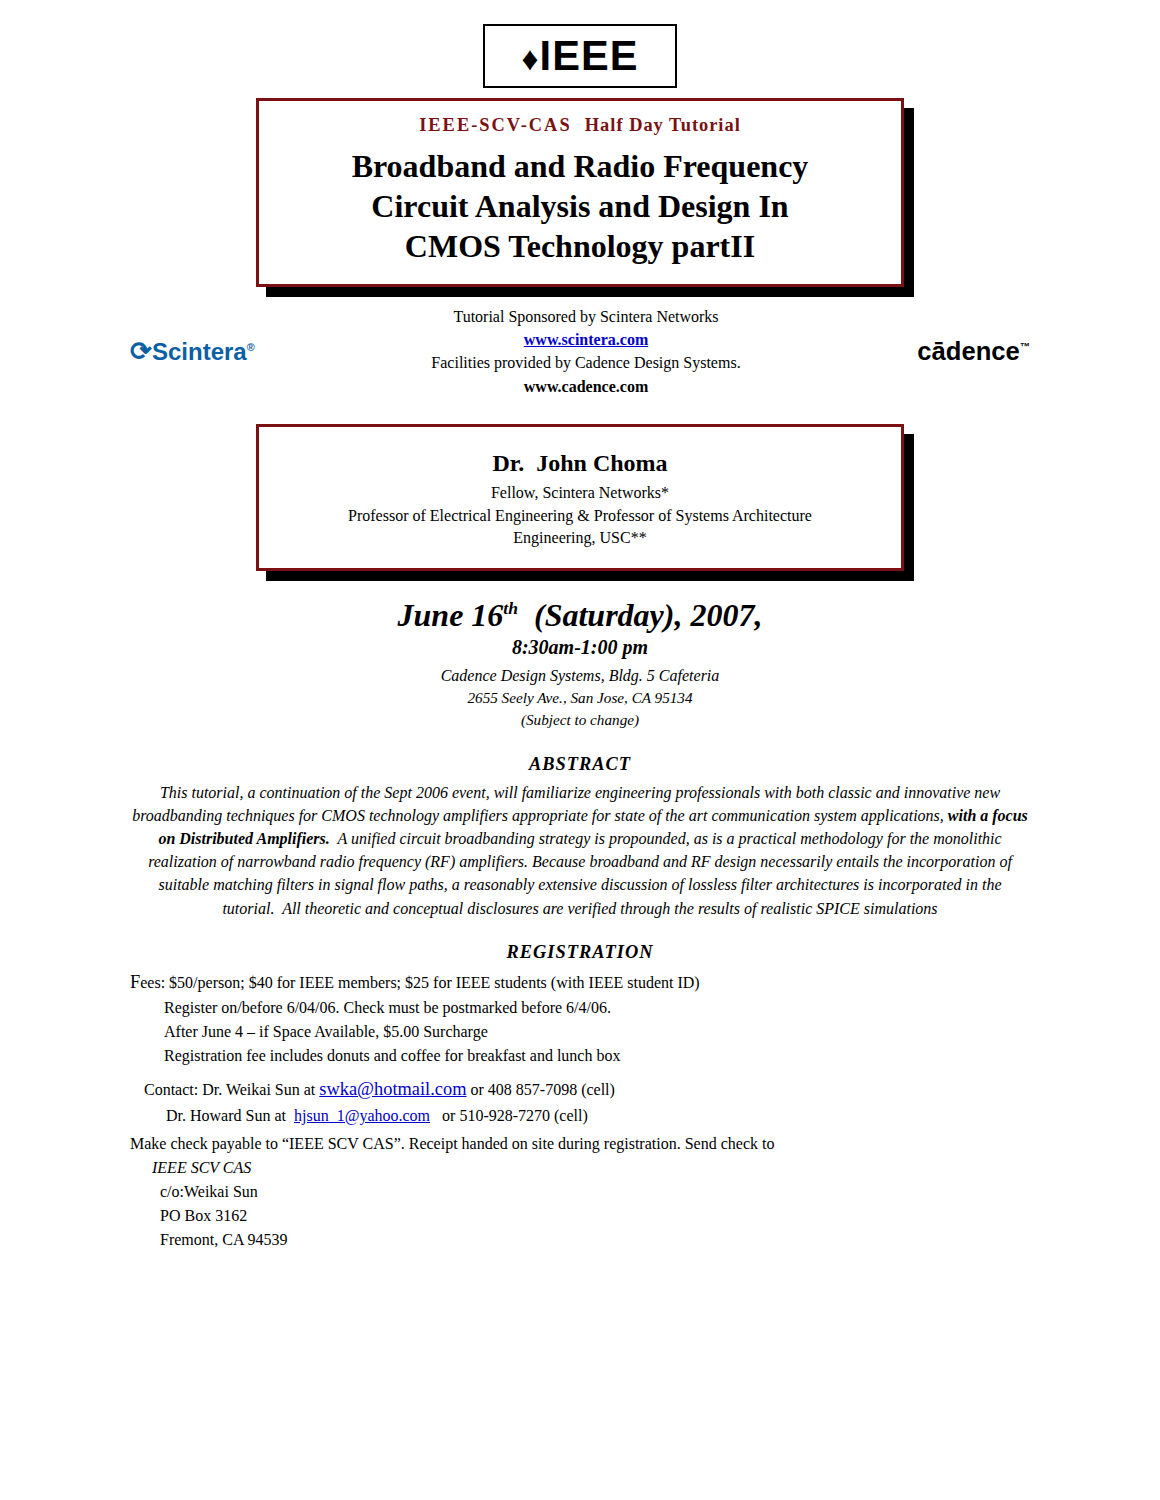♦IEEE
IEEE-SCV-CAS Half Day Tutorial
Broadband and Radio Frequency
Circuit Analysis and Design In
CMOS Technology partII
⟳Scintera®
Tutorial Sponsored by Scintera Networks
www.scintera.com
Facilities provided by Cadence Design Systems.
www.cadence.com
cādence™
Dr. John Choma
Fellow, Scintera Networks*
Professor of Electrical Engineering & Professor of Systems Architecture
Engineering, USC**
June 16th (Saturday), 2007,
8:30am-1:00 pm
Cadence Design Systems, Bldg. 5 Cafeteria
2655 Seely Ave., San Jose, CA 95134
(Subject to change)
ABSTRACT
This tutorial, a continuation of the Sept 2006 event, will familiarize engineering professionals with both classic and innovative new broadbanding techniques for CMOS technology amplifiers appropriate for state of the art communication system applications, with a focus on Distributed Amplifiers. A unified circuit broadbanding strategy is propounded, as is a practical methodology for the monolithic realization of narrowband radio frequency (RF) amplifiers. Because broadband and RF design necessarily entails the incorporation of suitable matching filters in signal flow paths, a reasonably extensive discussion of lossless filter architectures is incorporated in the tutorial. All theoretic and conceptual disclosures are verified through the results of realistic SPICE simulations
REGISTRATION
Fees: $50/person; $40 for IEEE members; $25 for IEEE students (with IEEE student ID)
Register on/before 6/04/06. Check must be postmarked before 6/4/06.
After June 4 – if Space Available, $5.00 Surcharge
Registration fee includes donuts and coffee for breakfast and lunch box
Contact: Dr. Weikai Sun at swka@hotmail.com or 408 857-7098 (cell) Dr. Howard Sun at hjsun_1@yahoo.com or 510-928-7270 (cell)
Make check payable to “IEEE SCV CAS”. Receipt handed on site during registration. Send check to
IEEE SCV CAS
c/o:Weikai Sun
PO Box 3162
Fremont, CA 94539